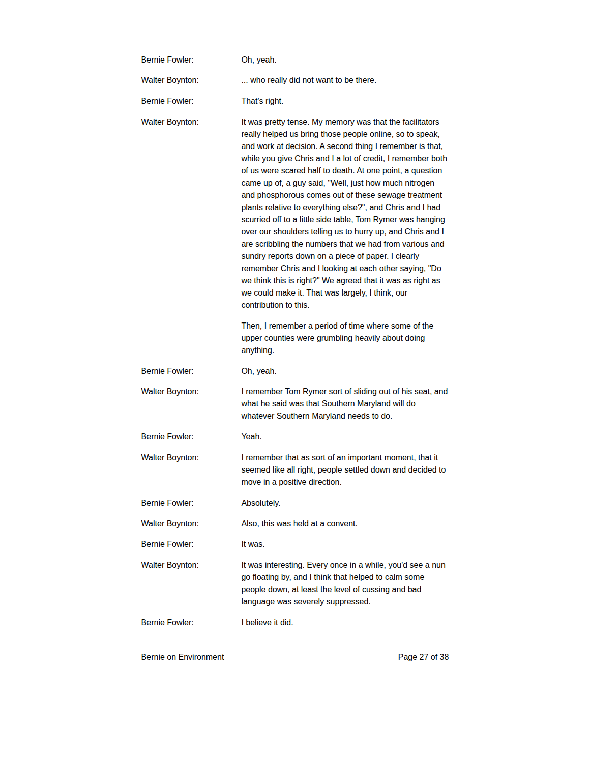Bernie Fowler:
Oh, yeah.
Walter Boynton:
... who really did not want to be there.
Bernie Fowler:
That's right.
Walter Boynton:
It was pretty tense. My memory was that the facilitators really helped us bring those people online, so to speak, and work at decision. A second thing I remember is that, while you give Chris and I a lot of credit, I remember both of us were scared half to death. At one point, a question came up of, a guy said, "Well, just how much nitrogen and phosphorous comes out of these sewage treatment plants relative to everything else?", and Chris and I had scurried off to a little side table, Tom Rymer was hanging over our shoulders telling us to hurry up, and Chris and I are scribbling the numbers that we had from various and sundry reports down on a piece of paper. I clearly remember Chris and I looking at each other saying, "Do we think this is right?" We agreed that it was as right as we could make it. That was largely, I think, our contribution to this.
Then, I remember a period of time where some of the upper counties were grumbling heavily about doing anything.
Bernie Fowler:
Oh, yeah.
Walter Boynton:
I remember Tom Rymer sort of sliding out of his seat, and what he said was that Southern Maryland will do whatever Southern Maryland needs to do.
Bernie Fowler:
Yeah.
Walter Boynton:
I remember that as sort of an important moment, that it seemed like all right, people settled down and decided to move in a positive direction.
Bernie Fowler:
Absolutely.
Walter Boynton:
Also, this was held at a convent.
Bernie Fowler:
It was.
Walter Boynton:
It was interesting. Every once in a while, you'd see a nun go floating by, and I think that helped to calm some people down, at least the level of cussing and bad language was severely suppressed.
Bernie Fowler:
I believe it did.
Bernie on Environment
Page 27 of 38